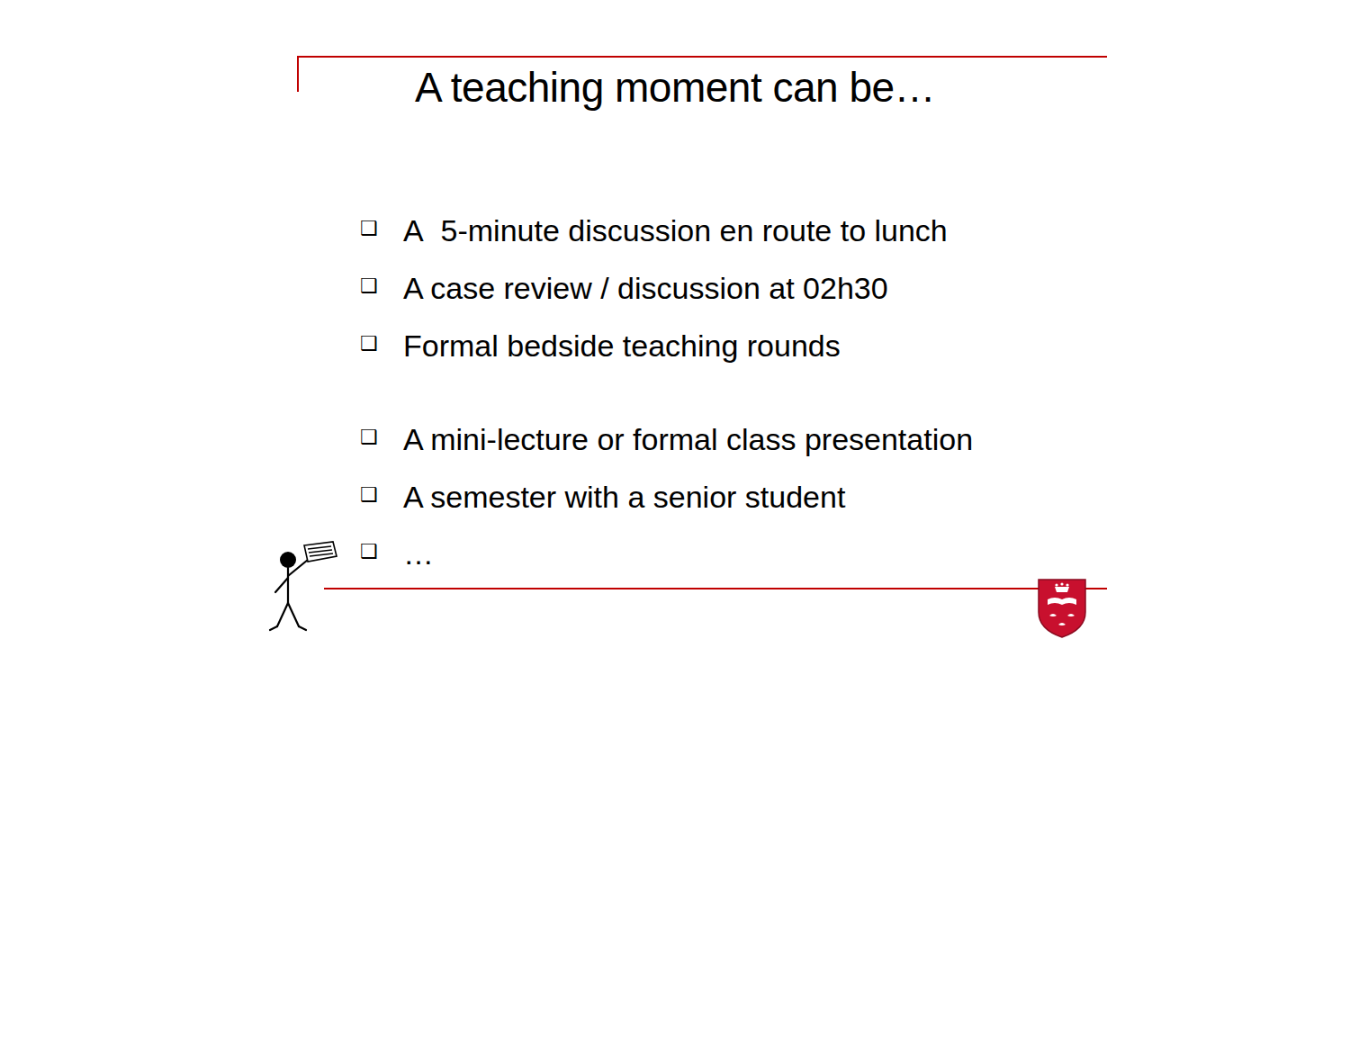A teaching moment can be…
A 5-minute discussion en route to lunch
A case review / discussion at 02h30
Formal bedside teaching rounds
A mini-lecture or formal class presentation
A semester with a senior student
…